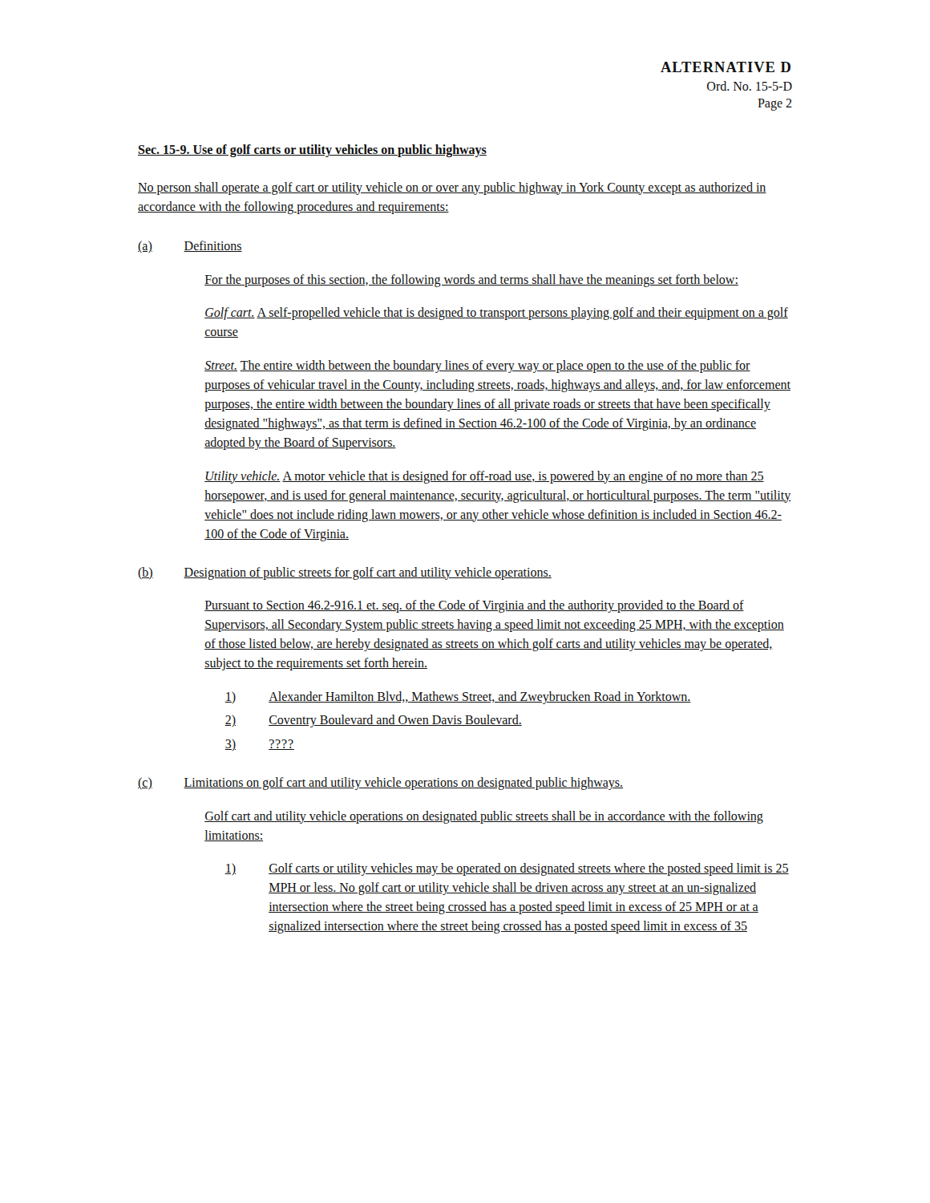ALTERNATIVE D
Ord. No. 15-5-D
Page 2
Sec. 15-9. Use of golf carts or utility vehicles on public highways
No person shall operate a golf cart or utility vehicle on or over any public highway in York County except as authorized in accordance with the following procedures and requirements:
(a) Definitions
For the purposes of this section, the following words and terms shall have the meanings set forth below:
Golf cart. A self-propelled vehicle that is designed to transport persons playing golf and their equipment on a golf course
Street. The entire width between the boundary lines of every way or place open to the use of the public for purposes of vehicular travel in the County, including streets, roads, highways and alleys, and, for law enforcement purposes, the entire width between the boundary lines of all private roads or streets that have been specifically designated "highways", as that term is defined in Section 46.2-100 of the Code of Virginia, by an ordinance adopted by the Board of Supervisors.
Utility vehicle. A motor vehicle that is designed for off-road use, is powered by an engine of no more than 25 horsepower, and is used for general maintenance, security, agricultural, or horticultural purposes. The term "utility vehicle" does not include riding lawn mowers, or any other vehicle whose definition is included in Section 46.2-100 of the Code of Virginia.
(b) Designation of public streets for golf cart and utility vehicle operations.
Pursuant to Section 46.2-916.1 et. seq. of the Code of Virginia and the authority provided to the Board of Supervisors, all Secondary System public streets having a speed limit not exceeding 25 MPH, with the exception of those listed below, are hereby designated as streets on which golf carts and utility vehicles may be operated, subject to the requirements set forth herein.
1) Alexander Hamilton Blvd,, Mathews Street, and Zweybrucken Road in Yorktown.
2) Coventry Boulevard and Owen Davis Boulevard.
3)????
(c) Limitations on golf cart and utility vehicle operations on designated public highways.
Golf cart and utility vehicle operations on designated public streets shall be in accordance with the following limitations:
1) Golf carts or utility vehicles may be operated on designated streets where the posted speed limit is 25 MPH or less. No golf cart or utility vehicle shall be driven across any street at an un-signalized intersection where the street being crossed has a posted speed limit in excess of 25 MPH or at a signalized intersection where the street being crossed has a posted speed limit in excess of 35